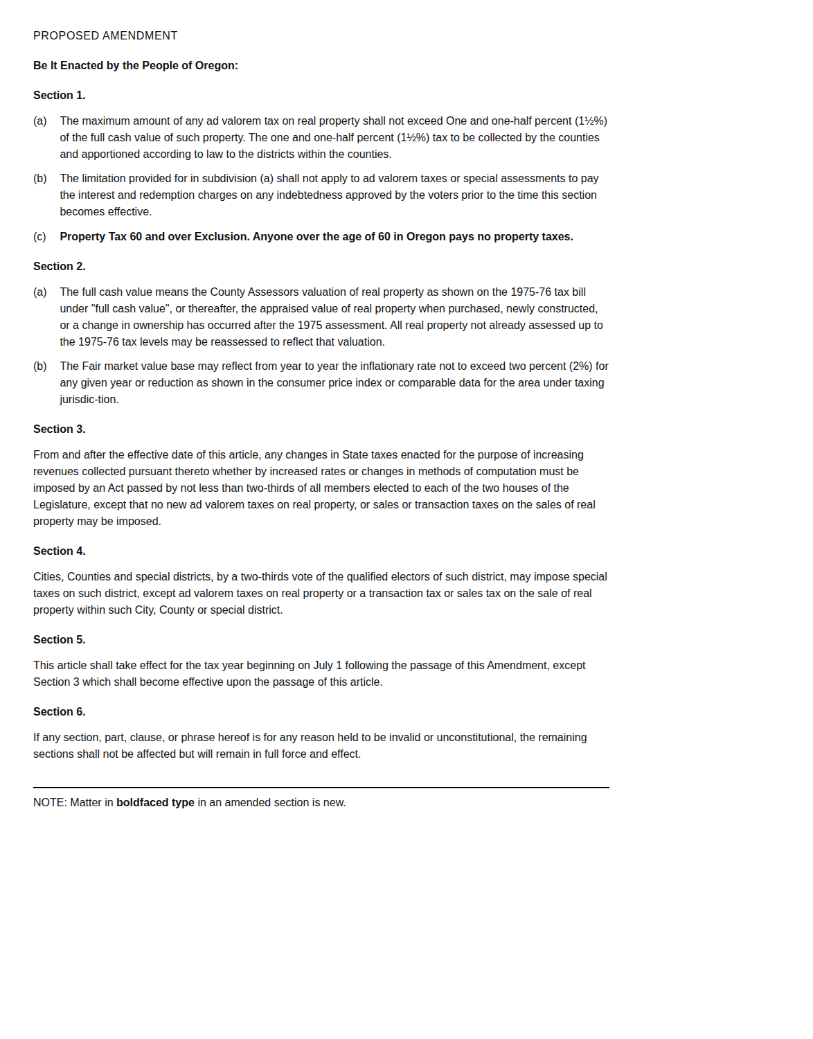PROPOSED AMENDMENT
Be It Enacted by the People of Oregon:
Section 1.
(a) The maximum amount of any ad valorem tax on real property shall not exceed One and one-half percent (1½%) of the full cash value of such property. The one and one-half percent (1½%) tax to be collected by the counties and apportioned according to law to the districts within the counties.
(b) The limitation provided for in subdivision (a) shall not apply to ad valorem taxes or special assessments to pay the interest and redemption charges on any indebtedness approved by the voters prior to the time this section becomes effective.
(c) Property Tax 60 and over Exclusion. Anyone over the age of 60 in Oregon pays no property taxes.
Section 2.
(a) The full cash value means the County Assessors valuation of real property as shown on the 1975-76 tax bill under "full cash value", or thereafter, the appraised value of real property when purchased, newly constructed, or a change in ownership has occurred after the 1975 assessment. All real property not already assessed up to the 1975-76 tax levels may be reassessed to reflect that valuation.
(b) The Fair market value base may reflect from year to year the inflationary rate not to exceed two percent (2%) for any given year or reduction as shown in the consumer price index or comparable data for the area under taxing jurisdic-tion.
Section 3.
From and after the effective date of this article, any changes in State taxes enacted for the purpose of increasing revenues collected pursuant thereto whether by increased rates or changes in methods of computation must be imposed by an Act passed by not less than two-thirds of all members elected to each of the two houses of the Legislature, except that no new ad valorem taxes on real property, or sales or transaction taxes on the sales of real property may be imposed.
Section 4.
Cities, Counties and special districts, by a two-thirds vote of the qualified electors of such district, may impose special taxes on such district, except ad valorem taxes on real property or a transaction tax or sales tax on the sale of real property within such City, County or special district.
Section 5.
This article shall take effect for the tax year beginning on July 1 following the passage of this Amendment, except Section 3 which shall become effective upon the passage of this article.
Section 6.
If any section, part, clause, or phrase hereof is for any reason held to be invalid or unconstitutional, the remaining sections shall not be affected but will remain in full force and effect.
NOTE: Matter in boldfaced type in an amended section is new.